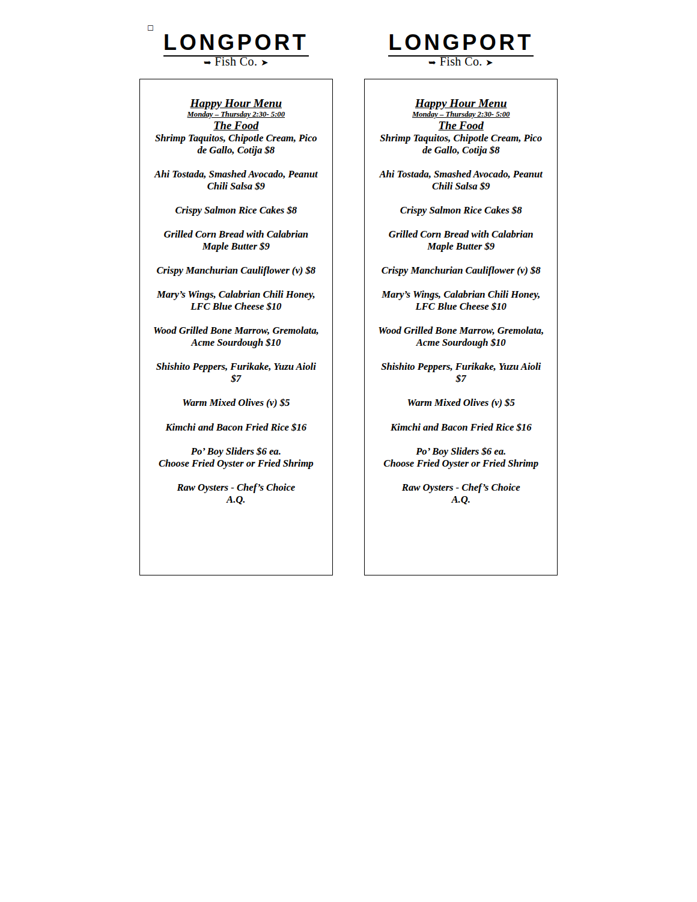☐
LONGPORT
➥ Fish Co. ➤
Happy Hour Menu
Monday – Thursday 2:30- 5:00
The Food
Shrimp Taquitos, Chipotle Cream, Pico de Gallo, Cotija $8
Ahi Tostada, Smashed Avocado, Peanut Chili Salsa $9
Crispy Salmon Rice Cakes $8
Grilled Corn Bread with Calabrian Maple Butter $9
Crispy Manchurian Cauliflower (v) $8
Mary’s Wings, Calabrian Chili Honey, LFC Blue Cheese $10
Wood Grilled Bone Marrow, Gremolata, Acme Sourdough $10
Shishito Peppers, Furikake, Yuzu Aioli $7
Warm Mixed Olives (v) $5
Kimchi and Bacon Fried Rice $16
Po’ Boy Sliders $6 ea. Choose Fried Oyster or Fried Shrimp
Raw Oysters - Chef’s Choice A.Q.
LONGPORT
➥ Fish Co. ➤
Happy Hour Menu
Monday – Thursday 2:30- 5:00
The Food
Shrimp Taquitos, Chipotle Cream, Pico de Gallo, Cotija $8
Ahi Tostada, Smashed Avocado, Peanut Chili Salsa $9
Crispy Salmon Rice Cakes $8
Grilled Corn Bread with Calabrian Maple Butter $9
Crispy Manchurian Cauliflower (v) $8
Mary’s Wings, Calabrian Chili Honey, LFC Blue Cheese $10
Wood Grilled Bone Marrow, Gremolata, Acme Sourdough $10
Shishito Peppers, Furikake, Yuzu Aioli $7
Warm Mixed Olives (v) $5
Kimchi and Bacon Fried Rice $16
Po’ Boy Sliders $6 ea. Choose Fried Oyster or Fried Shrimp
Raw Oysters - Chef’s Choice A.Q.